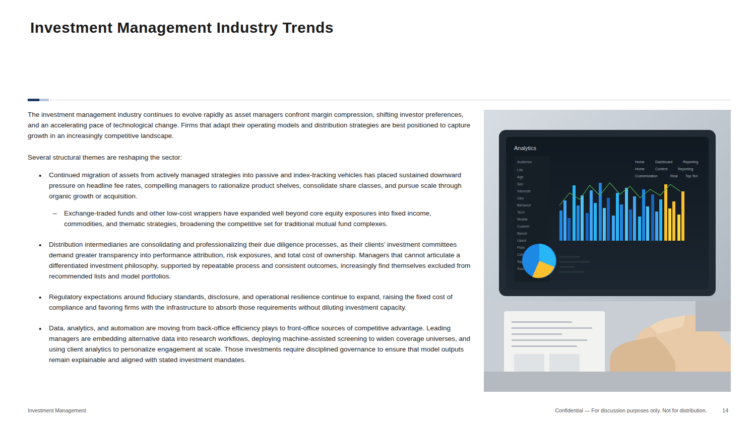Investment Management Industry Trends
The investment management industry continues to evolve rapidly as asset managers confront margin compression, shifting investor preferences, and an accelerating pace of technological change. Firms that adapt their operating models and distribution strategies are best positioned to capture growth in an increasingly competitive landscape.
Several structural themes are reshaping the sector:
Continued migration of assets from actively managed strategies into passive and index-tracking vehicles has placed sustained downward pressure on headline fee rates, compelling managers to rationalize product shelves, consolidate share classes, and pursue scale through organic growth or acquisition.
Exchange-traded funds and other low-cost wrappers have expanded well beyond core equity exposures into fixed income, commodities, and thematic strategies, broadening the competitive set for traditional mutual fund complexes.
Distribution intermediaries are consolidating and professionalizing their due diligence processes, as their clients’ investment committees demand greater transparency into performance attribution, risk exposures, and total cost of ownership. Managers that cannot articulate a differentiated investment philosophy, supported by repeatable process and consistent outcomes, increasingly find themselves excluded from recommended lists and model portfolios.
Regulatory expectations around fiduciary standards, disclosure, and operational resilience continue to expand, raising the fixed cost of compliance and favoring firms with the infrastructure to absorb those requirements without diluting investment capacity.
Data, analytics, and automation are moving from back-office efficiency plays to front-office sources of competitive advantage. Leading managers are embedding alternative data into research workflows, deploying machine-assisted screening to widen coverage universes, and using client analytics to personalize engagement at scale. Those investments require disciplined governance to ensure that model outputs remain explainable and aligned with stated investment mandates.
Investment Management
Confidential — For discussion purposes only. Not for distribution. 14